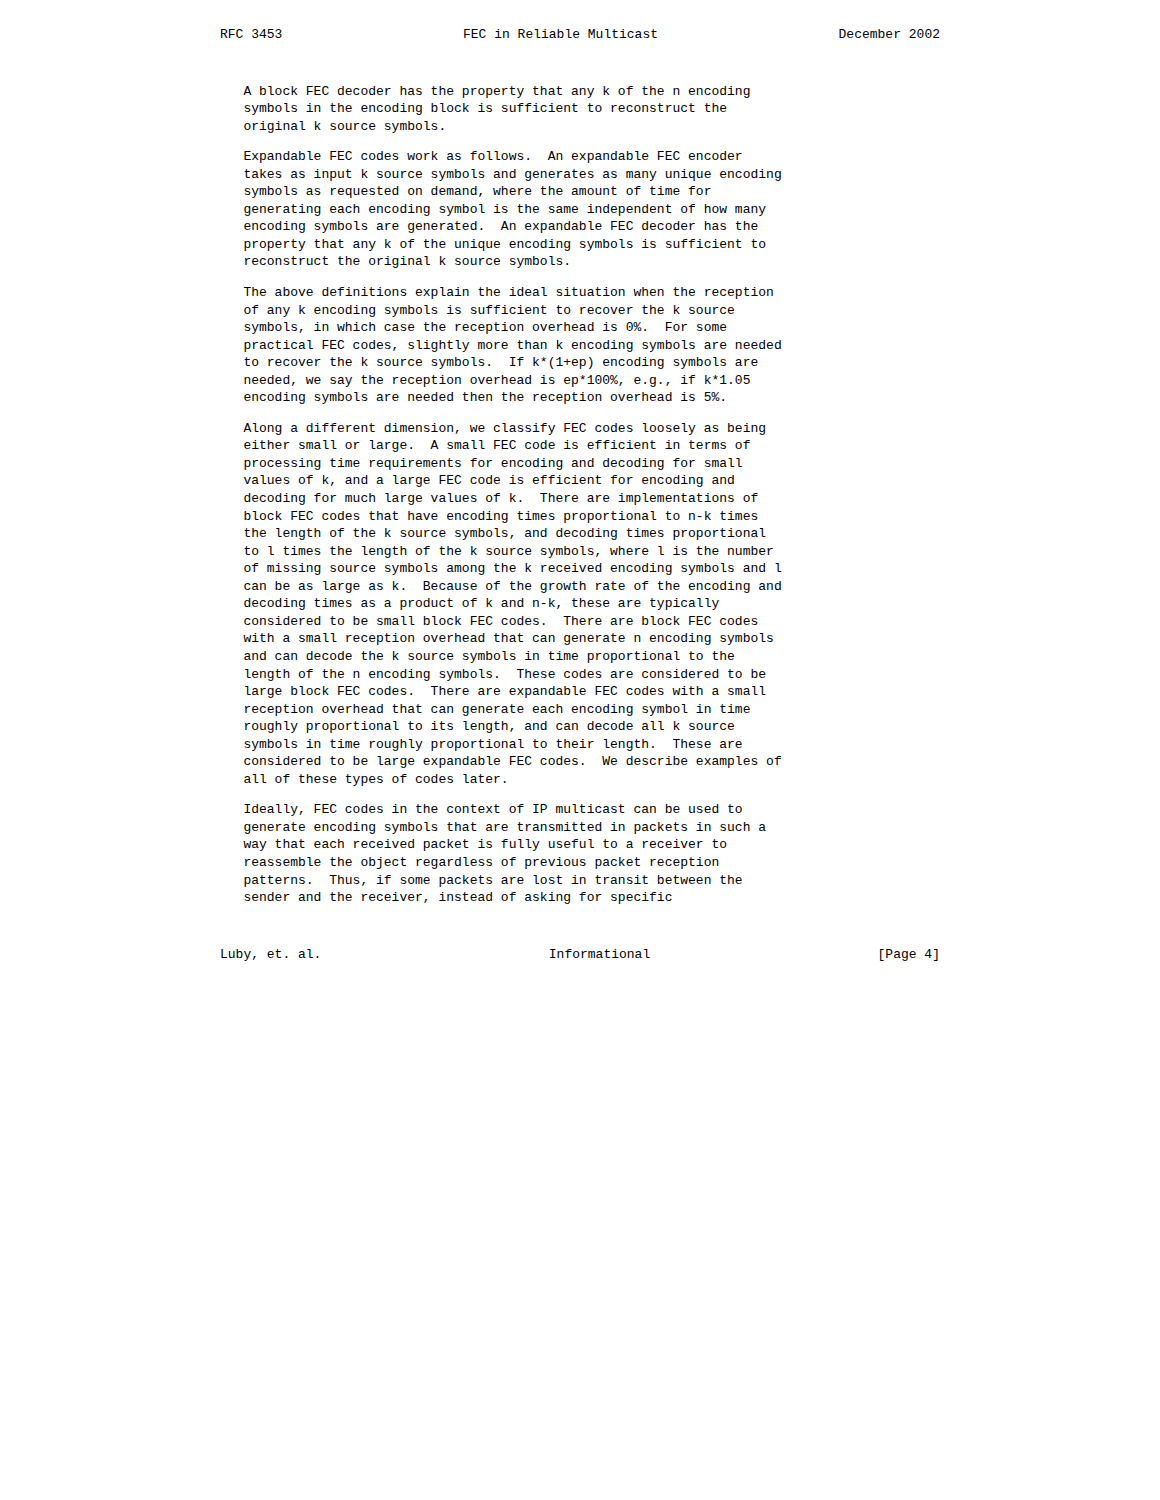RFC 3453 FEC in Reliable Multicast December 2002
A block FEC decoder has the property that any k of the n encoding symbols in the encoding block is sufficient to reconstruct the original k source symbols.
Expandable FEC codes work as follows. An expandable FEC encoder takes as input k source symbols and generates as many unique encoding symbols as requested on demand, where the amount of time for generating each encoding symbol is the same independent of how many encoding symbols are generated. An expandable FEC decoder has the property that any k of the unique encoding symbols is sufficient to reconstruct the original k source symbols.
The above definitions explain the ideal situation when the reception of any k encoding symbols is sufficient to recover the k source symbols, in which case the reception overhead is 0%. For some practical FEC codes, slightly more than k encoding symbols are needed to recover the k source symbols. If k*(1+ep) encoding symbols are needed, we say the reception overhead is ep*100%, e.g., if k*1.05 encoding symbols are needed then the reception overhead is 5%.
Along a different dimension, we classify FEC codes loosely as being either small or large. A small FEC code is efficient in terms of processing time requirements for encoding and decoding for small values of k, and a large FEC code is efficient for encoding and decoding for much large values of k. There are implementations of block FEC codes that have encoding times proportional to n-k times the length of the k source symbols, and decoding times proportional to l times the length of the k source symbols, where l is the number of missing source symbols among the k received encoding symbols and l can be as large as k. Because of the growth rate of the encoding and decoding times as a product of k and n-k, these are typically considered to be small block FEC codes. There are block FEC codes with a small reception overhead that can generate n encoding symbols and can decode the k source symbols in time proportional to the length of the n encoding symbols. These codes are considered to be large block FEC codes. There are expandable FEC codes with a small reception overhead that can generate each encoding symbol in time roughly proportional to its length, and can decode all k source symbols in time roughly proportional to their length. These are considered to be large expandable FEC codes. We describe examples of all of these types of codes later.
Ideally, FEC codes in the context of IP multicast can be used to generate encoding symbols that are transmitted in packets in such a way that each received packet is fully useful to a receiver to reassemble the object regardless of previous packet reception patterns. Thus, if some packets are lost in transit between the sender and the receiver, instead of asking for specific
Luby, et. al. Informational [Page 4]